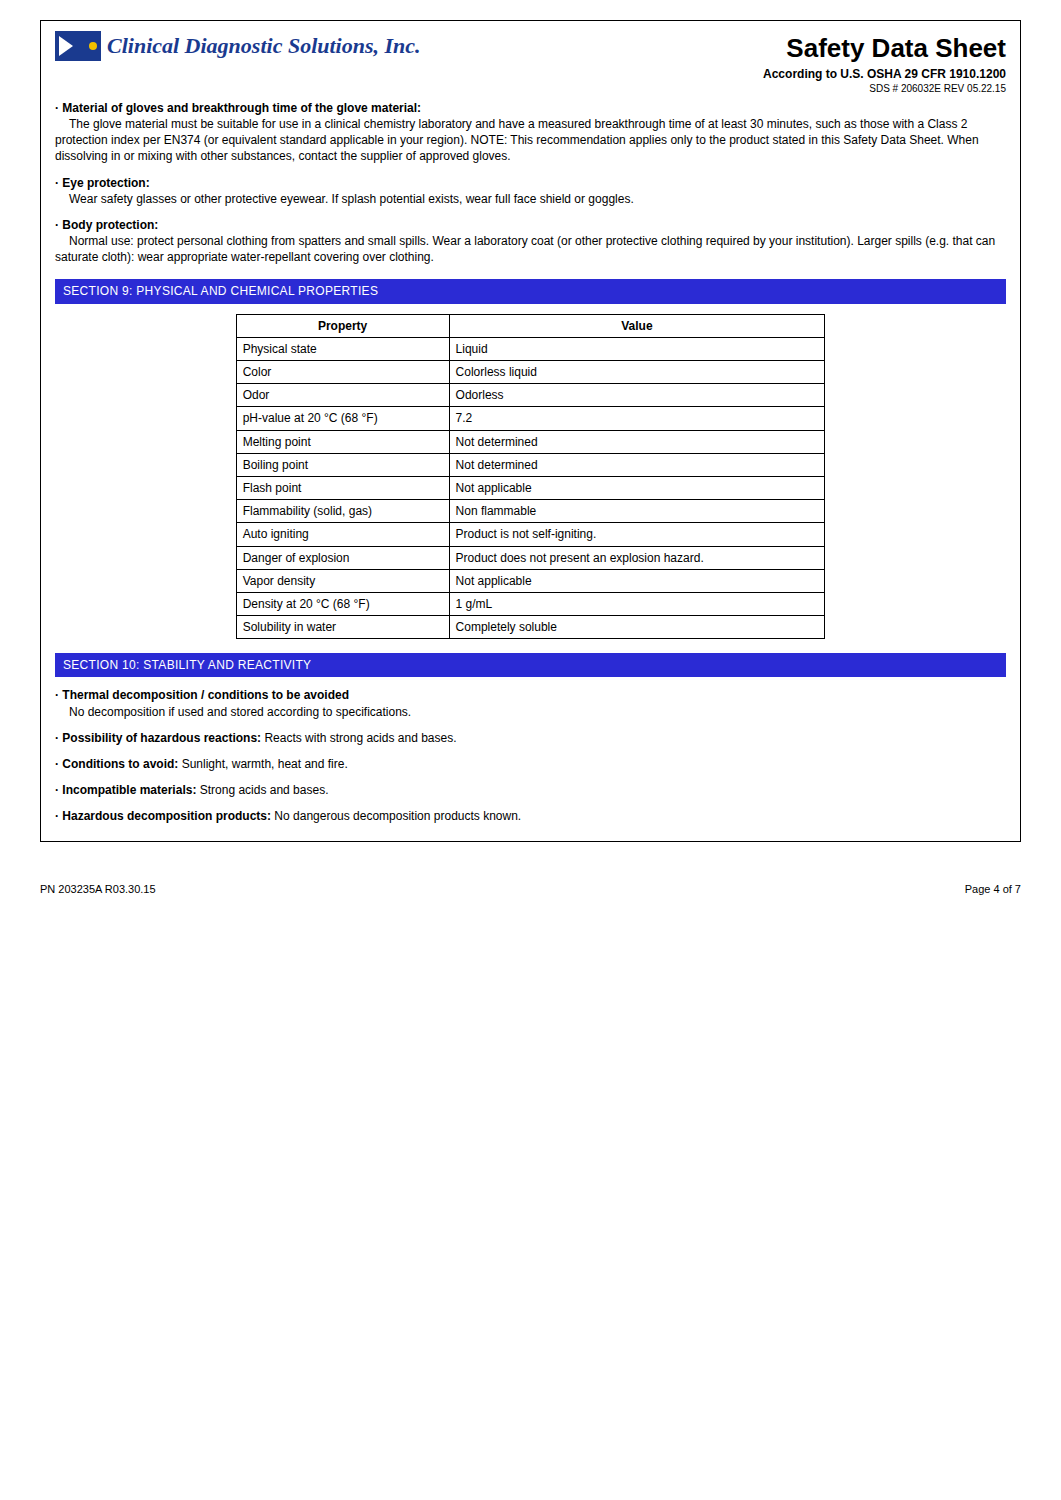Clinical Diagnostic Solutions, Inc.
Safety Data Sheet
According to U.S. OSHA 29 CFR 1910.1200
SDS # 206032E REV 05.22.15
· Material of gloves and breakthrough time of the glove material:
The glove material must be suitable for use in a clinical chemistry laboratory and have a measured breakthrough time of at least 30 minutes, such as those with a Class 2 protection index per EN374 (or equivalent standard applicable in your region). NOTE: This recommendation applies only to the product stated in this Safety Data Sheet. When dissolving in or mixing with other substances, contact the supplier of approved gloves.
· Eye protection:
Wear safety glasses or other protective eyewear. If splash potential exists, wear full face shield or goggles.
· Body protection:
Normal use: protect personal clothing from spatters and small spills. Wear a laboratory coat (or other protective clothing required by your institution). Larger spills (e.g. that can saturate cloth): wear appropriate water-repellant covering over clothing.
SECTION 9: PHYSICAL AND CHEMICAL PROPERTIES
| Property | Value |
| --- | --- |
| Physical state | Liquid |
| Color | Colorless liquid |
| Odor | Odorless |
| pH-value at 20 °C (68 °F) | 7.2 |
| Melting point | Not determined |
| Boiling point | Not determined |
| Flash point | Not applicable |
| Flammability (solid, gas) | Non flammable |
| Auto igniting | Product is not self-igniting. |
| Danger of explosion | Product does not present an explosion hazard. |
| Vapor density | Not applicable |
| Density at 20 °C (68 °F) | 1 g/mL |
| Solubility in water | Completely soluble |
SECTION 10: STABILITY AND REACTIVITY
· Thermal decomposition / conditions to be avoided
No decomposition if used and stored according to specifications.
· Possibility of hazardous reactions: Reacts with strong acids and bases.
· Conditions to avoid: Sunlight, warmth, heat and fire.
· Incompatible materials: Strong acids and bases.
· Hazardous decomposition products: No dangerous decomposition products known.
PN 203235A R03.30.15
Page 4 of 7